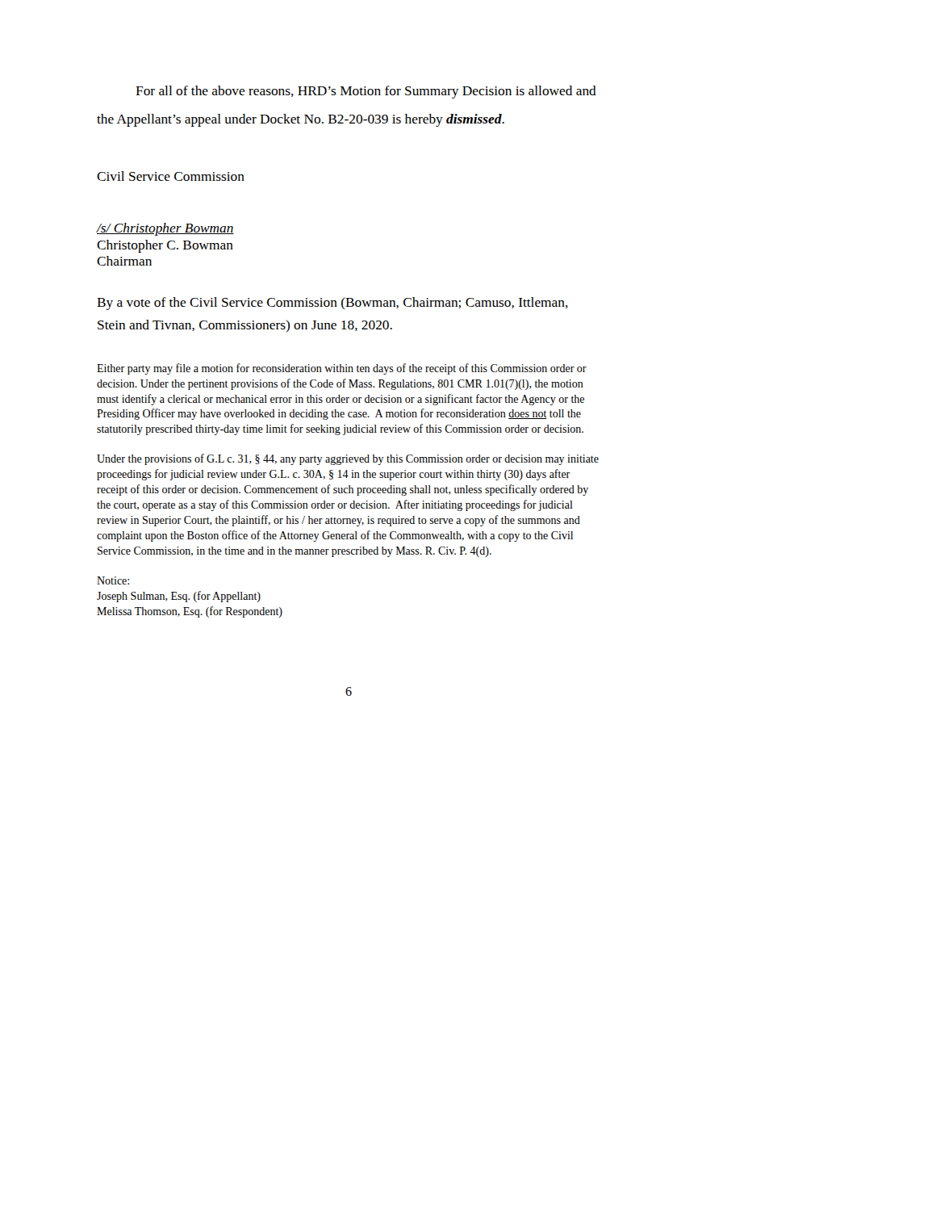For all of the above reasons, HRD’s Motion for Summary Decision is allowed and the Appellant’s appeal under Docket No. B2-20-039 is hereby dismissed.
Civil Service Commission
/s/ Christopher Bowman
Christopher C. Bowman
Chairman
By a vote of the Civil Service Commission (Bowman, Chairman; Camuso, Ittleman, Stein and Tivnan, Commissioners) on June 18, 2020.
Either party may file a motion for reconsideration within ten days of the receipt of this Commission order or decision. Under the pertinent provisions of the Code of Mass. Regulations, 801 CMR 1.01(7)(l), the motion must identify a clerical or mechanical error in this order or decision or a significant factor the Agency or the Presiding Officer may have overlooked in deciding the case. A motion for reconsideration does not toll the statutorily prescribed thirty-day time limit for seeking judicial review of this Commission order or decision.
Under the provisions of G.L c. 31, § 44, any party aggrieved by this Commission order or decision may initiate proceedings for judicial review under G.L. c. 30A, § 14 in the superior court within thirty (30) days after receipt of this order or decision. Commencement of such proceeding shall not, unless specifically ordered by the court, operate as a stay of this Commission order or decision. After initiating proceedings for judicial review in Superior Court, the plaintiff, or his / her attorney, is required to serve a copy of the summons and complaint upon the Boston office of the Attorney General of the Commonwealth, with a copy to the Civil Service Commission, in the time and in the manner prescribed by Mass. R. Civ. P. 4(d).
Notice:
Joseph Sulman, Esq. (for Appellant)
Melissa Thomson, Esq. (for Respondent)
6